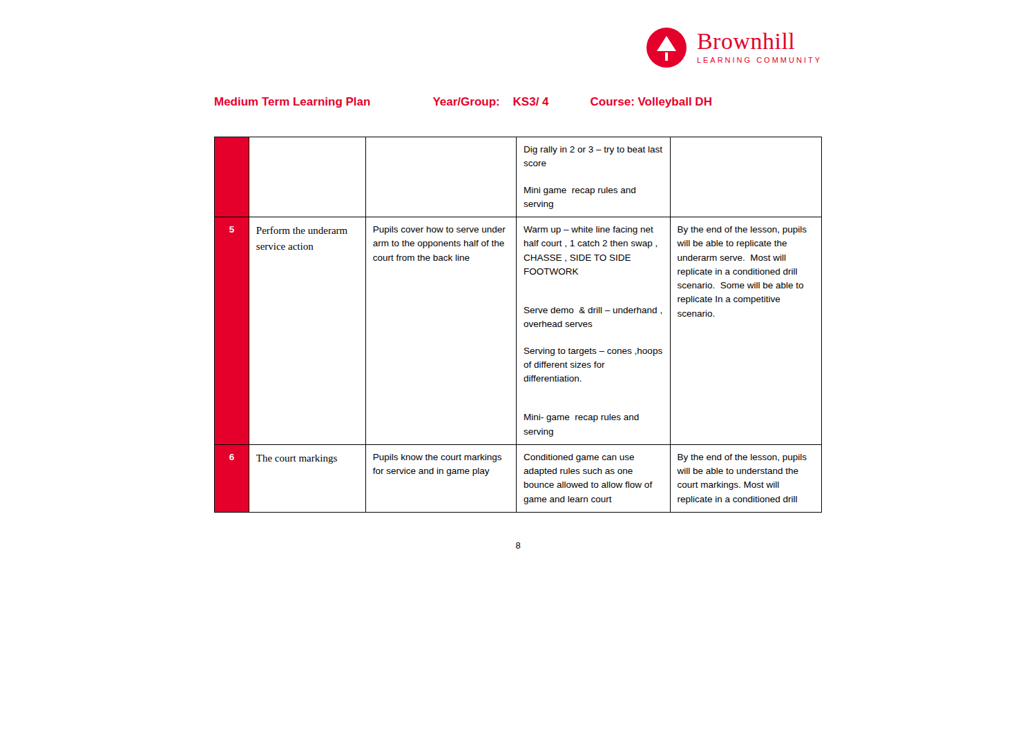Brownhill
LEARNING COMMUNITY
Medium Term Learning Plan Year/Group: KS3/ 4 Course: Volleyball DH
| | | | Dig rally in 2 or 3 – try to beat last score Mini game recap rules and serving | |
| 5 | Perform the underarm service action | Pupils cover how to serve under arm to the opponents half of the court from the back line | Warm up – white line facing net half court , 1 catch 2 then swap , CHASSE , SIDE TO SIDE FOOTWORK Serve demo & drill – underhand , overhead serves Serving to targets – cones ,hoops of different sizes for differentiation. Mini- game recap rules and serving | By the end of the lesson, pupils will be able to replicate the underarm serve. Most will replicate in a conditioned drill scenario. Some will be able to replicate In a competitive scenario. |
| 6 | The court markings | Pupils know the court markings for service and in game play | Conditioned game can use adapted rules such as one bounce allowed to allow flow of game and learn court | By the end of the lesson, pupils will be able to understand the court markings. Most will replicate in a conditioned drill |
8